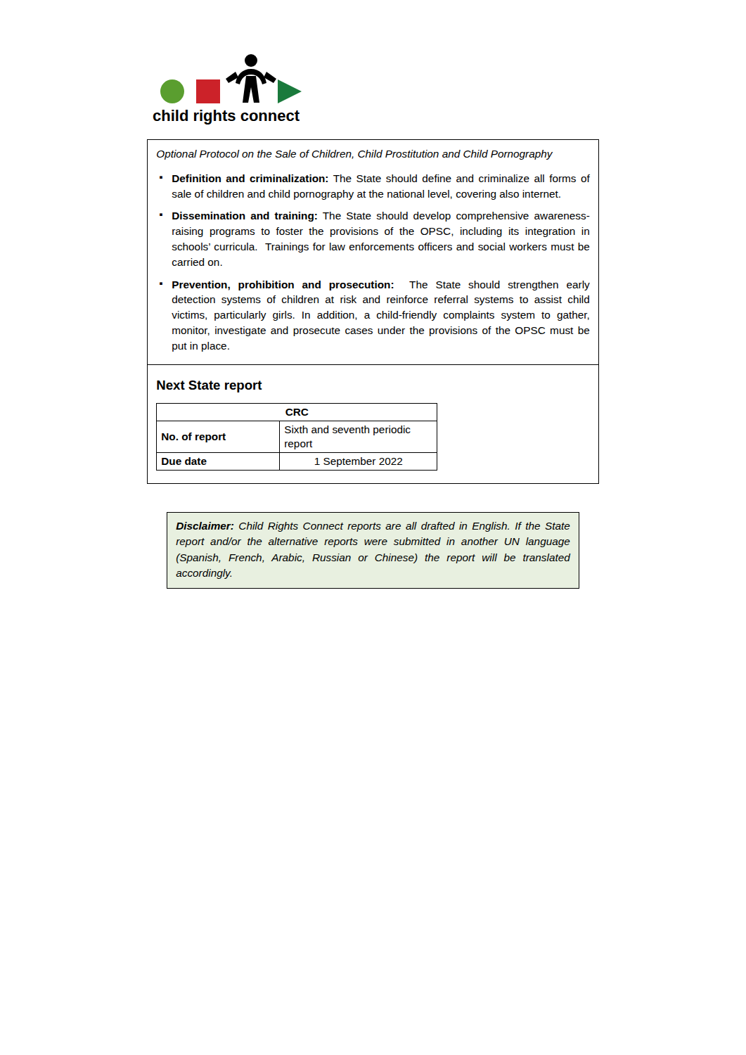child rights connect
Optional Protocol on the Sale of Children, Child Prostitution and Child Pornography
Definition and criminalization: The State should define and criminalize all forms of sale of children and child pornography at the national level, covering also internet.
Dissemination and training: The State should develop comprehensive awareness-raising programs to foster the provisions of the OPSC, including its integration in schools’ curricula. Trainings for law enforcements officers and social workers must be carried on.
Prevention, prohibition and prosecution: The State should strengthen early detection systems of children at risk and reinforce referral systems to assist child victims, particularly girls. In addition, a child-friendly complaints system to gather, monitor, investigate and prosecute cases under the provisions of the OPSC must be put in place.
Next State report
| CRC |
| --- |
| No. of report | Sixth and seventh periodic report |
| Due date | 1 September 2022 |
Disclaimer: Child Rights Connect reports are all drafted in English. If the State report and/or the alternative reports were submitted in another UN language (Spanish, French, Arabic, Russian or Chinese) the report will be translated accordingly.